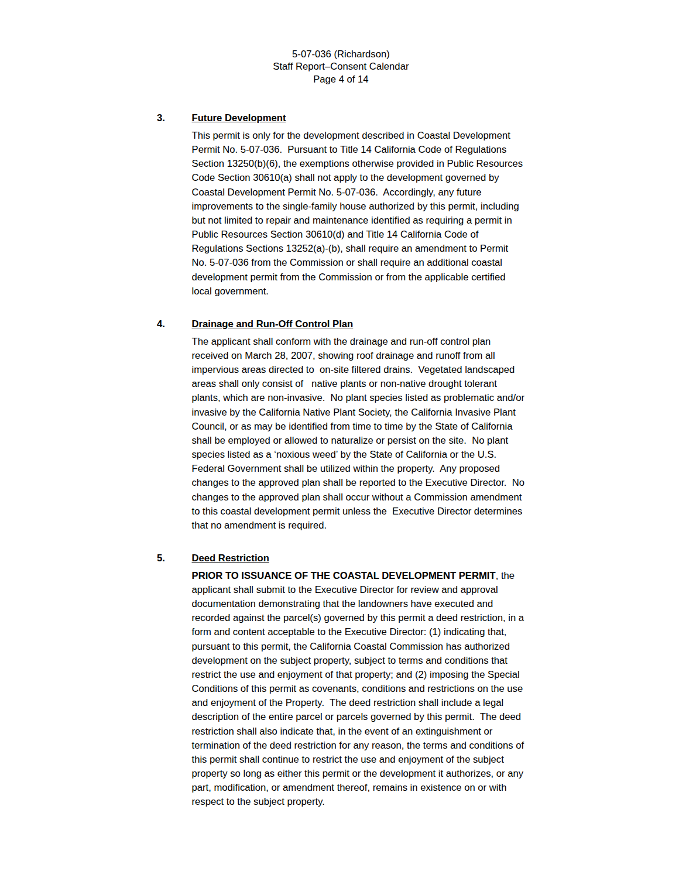5-07-036 (Richardson)
Staff Report–Consent Calendar
Page 4 of 14
3. Future Development
This permit is only for the development described in Coastal Development Permit No. 5-07-036. Pursuant to Title 14 California Code of Regulations Section 13250(b)(6), the exemptions otherwise provided in Public Resources Code Section 30610(a) shall not apply to the development governed by Coastal Development Permit No. 5-07-036. Accordingly, any future improvements to the single-family house authorized by this permit, including but not limited to repair and maintenance identified as requiring a permit in Public Resources Section 30610(d) and Title 14 California Code of Regulations Sections 13252(a)-(b), shall require an amendment to Permit No. 5-07-036 from the Commission or shall require an additional coastal development permit from the Commission or from the applicable certified local government.
4. Drainage and Run-Off Control Plan
The applicant shall conform with the drainage and run-off control plan received on March 28, 2007, showing roof drainage and runoff from all impervious areas directed to on-site filtered drains. Vegetated landscaped areas shall only consist of native plants or non-native drought tolerant plants, which are non-invasive. No plant species listed as problematic and/or invasive by the California Native Plant Society, the California Invasive Plant Council, or as may be identified from time to time by the State of California shall be employed or allowed to naturalize or persist on the site. No plant species listed as a ‘noxious weed’ by the State of California or the U.S. Federal Government shall be utilized within the property. Any proposed changes to the approved plan shall be reported to the Executive Director. No changes to the approved plan shall occur without a Commission amendment to this coastal development permit unless the Executive Director determines that no amendment is required.
5. Deed Restriction
PRIOR TO ISSUANCE OF THE COASTAL DEVELOPMENT PERMIT, the applicant shall submit to the Executive Director for review and approval documentation demonstrating that the landowners have executed and recorded against the parcel(s) governed by this permit a deed restriction, in a form and content acceptable to the Executive Director: (1) indicating that, pursuant to this permit, the California Coastal Commission has authorized development on the subject property, subject to terms and conditions that restrict the use and enjoyment of that property; and (2) imposing the Special Conditions of this permit as covenants, conditions and restrictions on the use and enjoyment of the Property. The deed restriction shall include a legal description of the entire parcel or parcels governed by this permit. The deed restriction shall also indicate that, in the event of an extinguishment or termination of the deed restriction for any reason, the terms and conditions of this permit shall continue to restrict the use and enjoyment of the subject property so long as either this permit or the development it authorizes, or any part, modification, or amendment thereof, remains in existence on or with respect to the subject property.